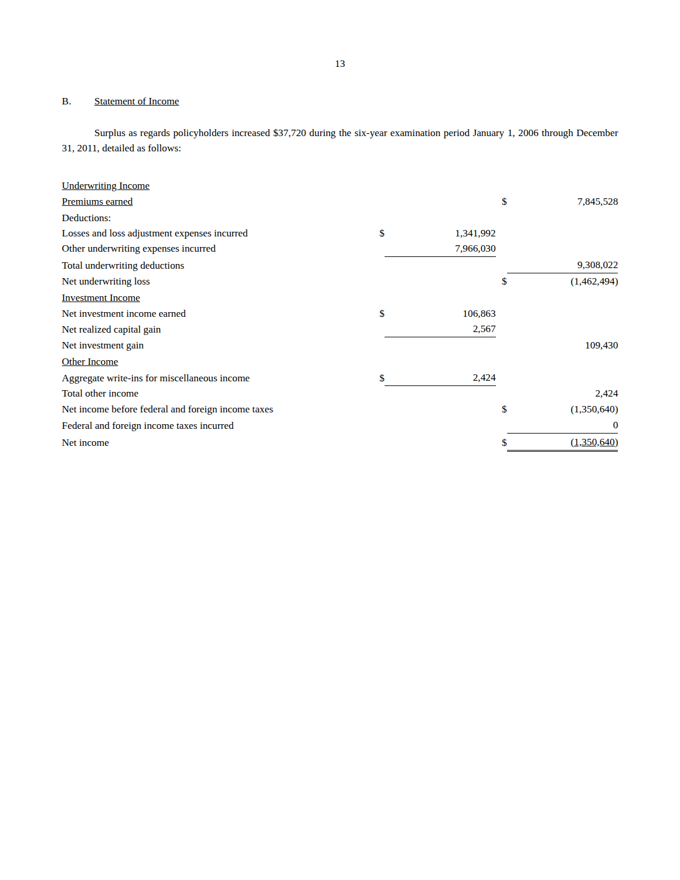13
B. Statement of Income
Surplus as regards policyholders increased $37,720 during the six-year examination period January 1, 2006 through December 31, 2011, detailed as follows:
| Underwriting Income | | | | |
| Premiums earned | | | $ | 7,845,528 |
| Deductions: | | | | |
| Losses and loss adjustment expenses incurred | $ | 1,341,992 | | |
| Other underwriting expenses incurred | | 7,966,030 | | |
| Total underwriting deductions | | | | 9,308,022 |
| Net underwriting loss | | | $ | (1,462,494) |
| Investment Income | | | | |
| Net investment income earned | $ | 106,863 | | |
| Net realized capital gain | | 2,567 | | |
| Net investment gain | | | | 109,430 |
| Other Income | | | | |
| Aggregate write-ins for miscellaneous income | $ | 2,424 | | |
| Total other income | | | | 2,424 |
| Net income before federal and foreign income taxes | | | $ | (1,350,640) |
| Federal and foreign income taxes incurred | | | | 0 |
| Net income | | | $ | (1,350,640) |